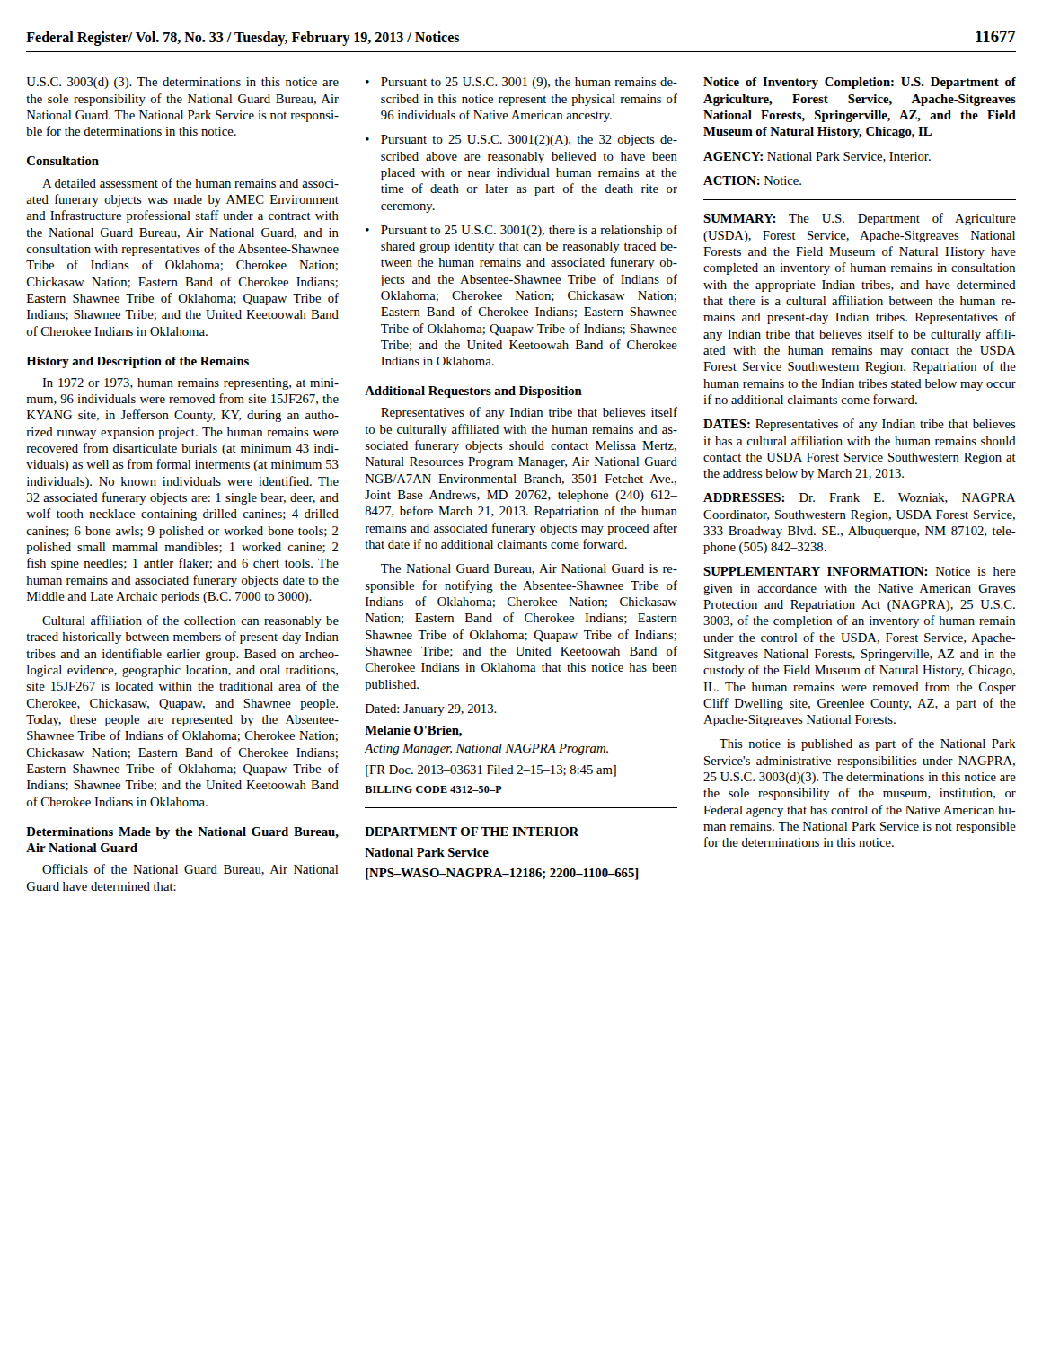Federal Register/ Vol. 78, No. 33 / Tuesday, February 19, 2013 / Notices
11677
U.S.C. 3003(d) (3). The determinations in this notice are the sole responsibility of the National Guard Bureau, Air National Guard. The National Park Service is not responsible for the determinations in this notice.
Consultation
A detailed assessment of the human remains and associated funerary objects was made by AMEC Environment and Infrastructure professional staff under a contract with the National Guard Bureau, Air National Guard, and in consultation with representatives of the Absentee-Shawnee Tribe of Indians of Oklahoma; Cherokee Nation; Chickasaw Nation; Eastern Band of Cherokee Indians; Eastern Shawnee Tribe of Oklahoma; Quapaw Tribe of Indians; Shawnee Tribe; and the United Keetoowah Band of Cherokee Indians in Oklahoma.
History and Description of the Remains
In 1972 or 1973, human remains representing, at minimum, 96 individuals were removed from site 15JF267, the KYANG site, in Jefferson County, KY, during an authorized runway expansion project. The human remains were recovered from disarticulate burials (at minimum 43 individuals) as well as from formal interments (at minimum 53 individuals). No known individuals were identified. The 32 associated funerary objects are: 1 single bear, deer, and wolf tooth necklace containing drilled canines; 4 drilled canines; 6 bone awls; 9 polished or worked bone tools; 2 polished small mammal mandibles; 1 worked canine; 2 fish spine needles; 1 antler flaker; and 6 chert tools. The human remains and associated funerary objects date to the Middle and Late Archaic periods (B.C. 7000 to 3000).
Cultural affiliation of the collection can reasonably be traced historically between members of present-day Indian tribes and an identifiable earlier group. Based on archeological evidence, geographic location, and oral traditions, site 15JF267 is located within the traditional area of the Cherokee, Chickasaw, Quapaw, and Shawnee people. Today, these people are represented by the Absentee-Shawnee Tribe of Indians of Oklahoma; Cherokee Nation; Chickasaw Nation; Eastern Band of Cherokee Indians; Eastern Shawnee Tribe of Oklahoma; Quapaw Tribe of Indians; Shawnee Tribe; and the United Keetoowah Band of Cherokee Indians in Oklahoma.
Determinations Made by the National Guard Bureau, Air National Guard
Officials of the National Guard Bureau, Air National Guard have determined that:
Pursuant to 25 U.S.C. 3001 (9), the human remains described in this notice represent the physical remains of 96 individuals of Native American ancestry.
Pursuant to 25 U.S.C. 3001(2)(A), the 32 objects described above are reasonably believed to have been placed with or near individual human remains at the time of death or later as part of the death rite or ceremony.
Pursuant to 25 U.S.C. 3001(2), there is a relationship of shared group identity that can be reasonably traced between the human remains and associated funerary objects and the Absentee-Shawnee Tribe of Indians of Oklahoma; Cherokee Nation; Chickasaw Nation; Eastern Band of Cherokee Indians; Eastern Shawnee Tribe of Oklahoma; Quapaw Tribe of Indians; Shawnee Tribe; and the United Keetoowah Band of Cherokee Indians in Oklahoma.
Additional Requestors and Disposition
Representatives of any Indian tribe that believes itself to be culturally affiliated with the human remains and associated funerary objects should contact Melissa Mertz, Natural Resources Program Manager, Air National Guard NGB/A7AN Environmental Branch, 3501 Fetchet Ave., Joint Base Andrews, MD 20762, telephone (240) 612–8427, before March 21, 2013. Repatriation of the human remains and associated funerary objects may proceed after that date if no additional claimants come forward.
The National Guard Bureau, Air National Guard is responsible for notifying the Absentee-Shawnee Tribe of Indians of Oklahoma; Cherokee Nation; Chickasaw Nation; Eastern Band of Cherokee Indians; Eastern Shawnee Tribe of Oklahoma; Quapaw Tribe of Indians; Shawnee Tribe; and the United Keetoowah Band of Cherokee Indians in Oklahoma that this notice has been published.
Dated: January 29, 2013.
Melanie O'Brien,
Acting Manager, National NAGPRA Program.
[FR Doc. 2013–03631 Filed 2–15–13; 8:45 am]
BILLING CODE 4312–50–P
DEPARTMENT OF THE INTERIOR
National Park Service
[NPS–WASO–NAGPRA–12186; 2200–1100–665]
Notice of Inventory Completion: U.S. Department of Agriculture, Forest Service, Apache-Sitgreaves National Forests, Springerville, AZ, and the Field Museum of Natural History, Chicago, IL
AGENCY: National Park Service, Interior.
ACTION: Notice.
SUMMARY: The U.S. Department of Agriculture (USDA), Forest Service, Apache-Sitgreaves National Forests and the Field Museum of Natural History have completed an inventory of human remains in consultation with the appropriate Indian tribes, and have determined that there is a cultural affiliation between the human remains and present-day Indian tribes. Representatives of any Indian tribe that believes itself to be culturally affiliated with the human remains may contact the USDA Forest Service Southwestern Region. Repatriation of the human remains to the Indian tribes stated below may occur if no additional claimants come forward.
DATES: Representatives of any Indian tribe that believes it has a cultural affiliation with the human remains should contact the USDA Forest Service Southwestern Region at the address below by March 21, 2013.
ADDRESSES: Dr. Frank E. Wozniak, NAGPRA Coordinator, Southwestern Region, USDA Forest Service, 333 Broadway Blvd. SE., Albuquerque, NM 87102, telephone (505) 842–3238.
SUPPLEMENTARY INFORMATION: Notice is here given in accordance with the Native American Graves Protection and Repatriation Act (NAGPRA), 25 U.S.C. 3003, of the completion of an inventory of human remain under the control of the USDA, Forest Service, Apache-Sitgreaves National Forests, Springerville, AZ and in the custody of the Field Museum of Natural History, Chicago, IL. The human remains were removed from the Cosper Cliff Dwelling site, Greenlee County, AZ, a part of the Apache-Sitgreaves National Forests.
This notice is published as part of the National Park Service's administrative responsibilities under NAGPRA, 25 U.S.C. 3003(d)(3). The determinations in this notice are the sole responsibility of the museum, institution, or Federal agency that has control of the Native American human remains. The National Park Service is not responsible for the determinations in this notice.